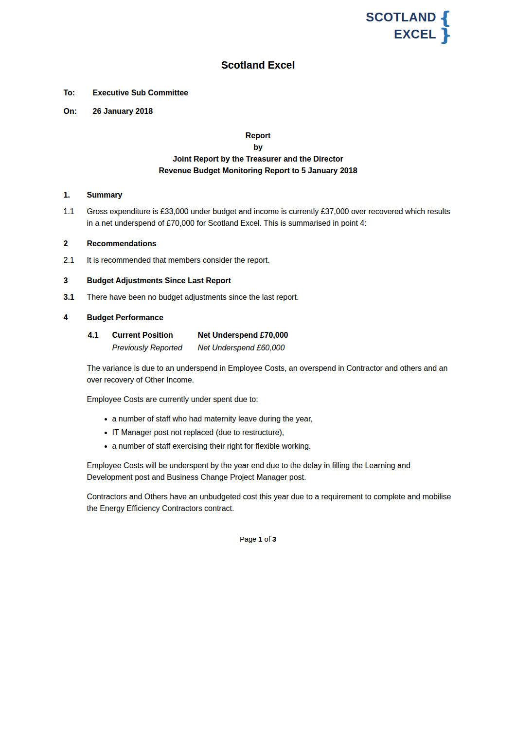SCOTLAND❴ EXCEL❵
Scotland Excel
To: Executive Sub Committee
On: 26 January 2018
Report
by
Joint Report by the Treasurer and the Director
Revenue Budget Monitoring Report to 5 January 2018
1. Summary
1.1 Gross expenditure is £33,000 under budget and income is currently £37,000 over recovered which results in a net underspend of £70,000 for Scotland Excel. This is summarised in point 4:
2 Recommendations
2.1 It is recommended that members consider the report.
3 Budget Adjustments Since Last Report
3.1 There have been no budget adjustments since the last report.
4 Budget Performance
| 4.1 | Current Position | Net Underspend £70,000 |
| | Previously Reported | Net Underspend £60,000 |
The variance is due to an underspend in Employee Costs, an overspend in Contractor and others and an over recovery of Other Income.
Employee Costs are currently under spent due to:
a number of staff who had maternity leave during the year,
IT Manager post not replaced (due to restructure),
a number of staff exercising their right for flexible working.
Employee Costs will be underspent by the year end due to the delay in filling the Learning and Development post and Business Change Project Manager post.
Contractors and Others have an unbudgeted cost this year due to a requirement to complete and mobilise the Energy Efficiency Contractors contract.
Page 1 of 3